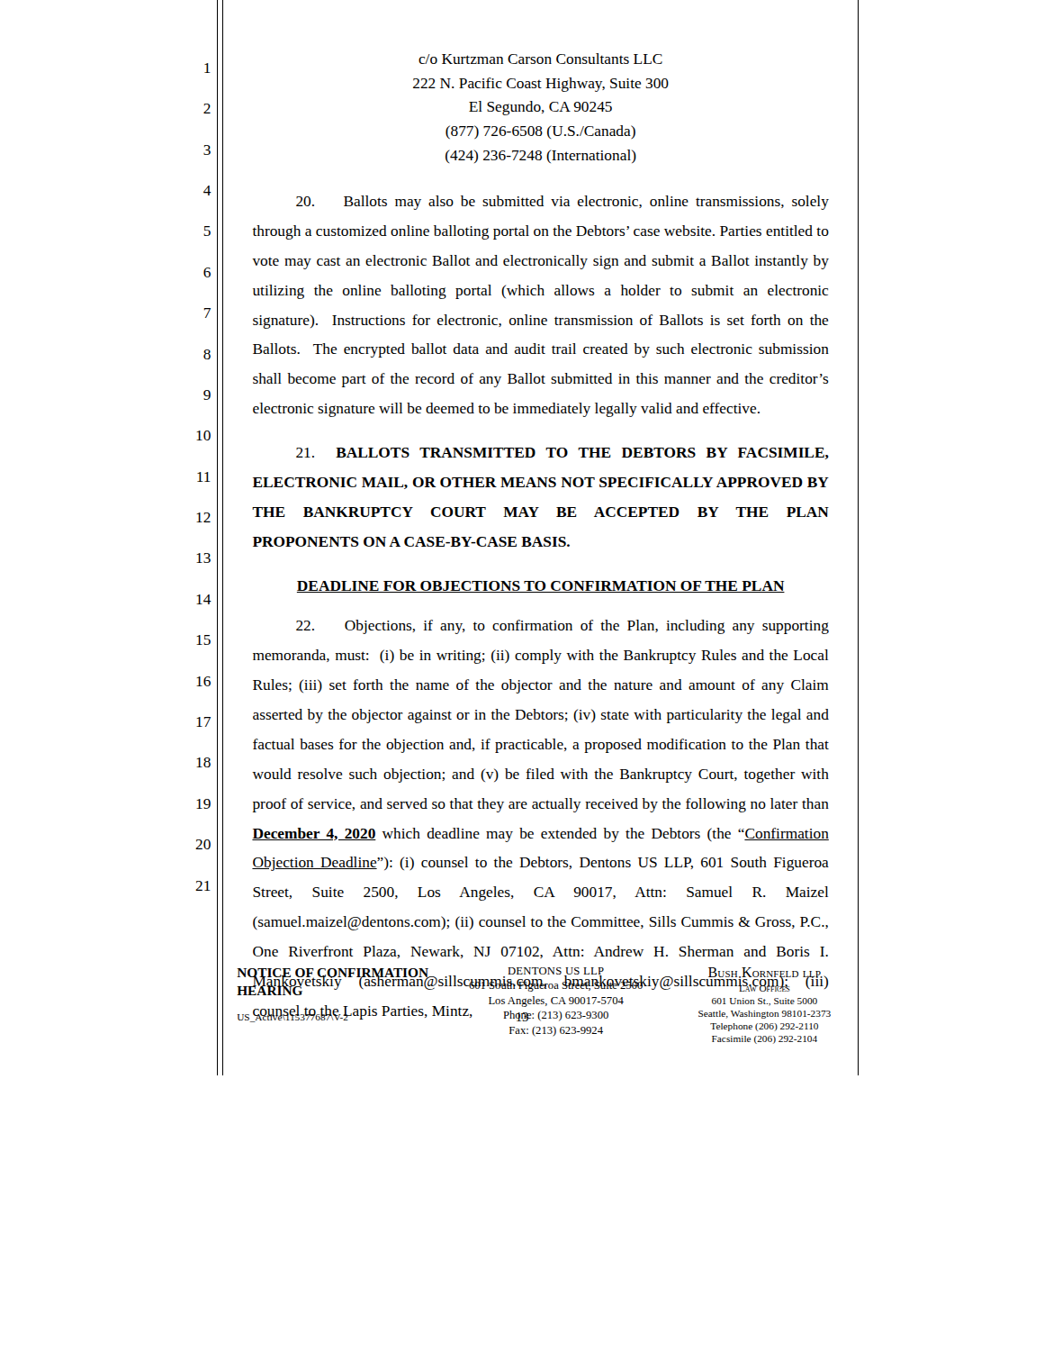1
2
3
4
5
6
7
8
9
10
11
12
13
14
15
16
17
18
19
20
21
c/o Kurtzman Carson Consultants LLC
222 N. Pacific Coast Highway, Suite 300
El Segundo, CA 90245
(877) 726-6508 (U.S./Canada)
(424) 236-7248 (International)
20. Ballots may also be submitted via electronic, online transmissions, solely through a customized online balloting portal on the Debtors’ case website. Parties entitled to vote may cast an electronic Ballot and electronically sign and submit a Ballot instantly by utilizing the online balloting portal (which allows a holder to submit an electronic signature). Instructions for electronic, online transmission of Ballots is set forth on the Ballots. The encrypted ballot data and audit trail created by such electronic submission shall become part of the record of any Ballot submitted in this manner and the creditor’s electronic signature will be deemed to be immediately legally valid and effective.
21. BALLOTS TRANSMITTED TO THE DEBTORS BY FACSIMILE, ELECTRONIC MAIL, OR OTHER MEANS NOT SPECIFICALLY APPROVED BY THE BANKRUPTCY COURT MAY BE ACCEPTED BY THE PLAN PROPONENTS ON A CASE-BY-CASE BASIS.
DEADLINE FOR OBJECTIONS TO CONFIRMATION OF THE PLAN
22. Objections, if any, to confirmation of the Plan, including any supporting memoranda, must: (i) be in writing; (ii) comply with the Bankruptcy Rules and the Local Rules; (iii) set forth the name of the objector and the nature and amount of any Claim asserted by the objector against or in the Debtors; (iv) state with particularity the legal and factual bases for the objection and, if practicable, a proposed modification to the Plan that would resolve such objection; and (v) be filed with the Bankruptcy Court, together with proof of service, and served so that they are actually received by the following no later than December 4, 2020 which deadline may be extended by the Debtors (the “Confirmation Objection Deadline”): (i) counsel to the Debtors, Dentons US LLP, 601 South Figueroa Street, Suite 2500, Los Angeles, CA 90017, Attn: Samuel R. Maizel (samuel.maizel@dentons.com); (ii) counsel to the Committee, Sills Cummis & Gross, P.C., One Riverfront Plaza, Newark, NJ 07102, Attn: Andrew H. Sherman and Boris I. Mankovetskiy (asherman@sillscummis.com, bmankovetskiy@sillscummis.com); (iii) counsel to the Lapis Parties, Mintz,
| NOTICE OF CONFIRMATION HEARING US_Active\115377687\V-2 | DENTONS US LLP 601 South Figueroa Street, Suite 2500 Los Angeles, CA 90017-5704 Phone: (213) 623-9300 Fax: (213) 623-9924 | Bush Kornfeld LLP Law Offices 601 Union St., Suite 5000 Seattle, Washington 98101-2373 Telephone (206) 292-2110 Facsimile (206) 292-2104 |
13